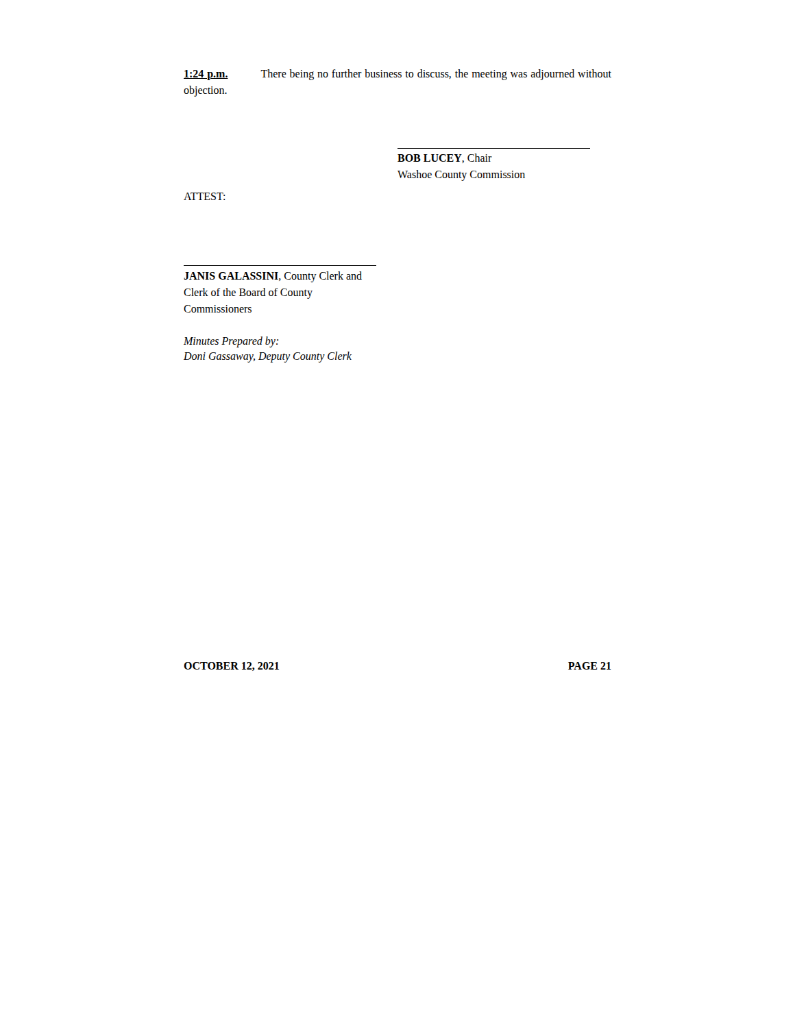1:24 p.m. There being no further business to discuss, the meeting was adjourned without objection.
BOB LUCEY, Chair
Washoe County Commission
ATTEST:
JANIS GALASSINI, County Clerk and
Clerk of the Board of County Commissioners
Minutes Prepared by:
Doni Gassaway, Deputy County Clerk
OCTOBER 12, 2021 PAGE 21